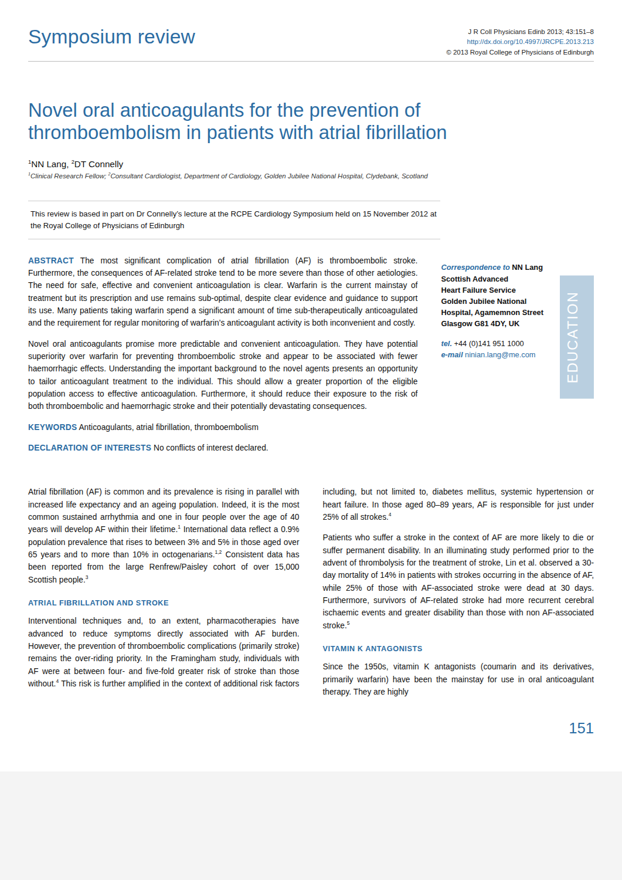Symposium review
J R Coll Physicians Edinb 2013; 43:151–8
http://dx.doi.org/10.4997/JRCPE.2013.213
© 2013 Royal College of Physicians of Edinburgh
EDUCATION
Novel oral anticoagulants for the prevention of thromboembolism in patients with atrial fibrillation
1NN Lang, 2DT Connelly
1Clinical Research Fellow; 2Consultant Cardiologist, Department of Cardiology, Golden Jubilee National Hospital, Clydebank, Scotland
This review is based in part on Dr Connelly’s lecture at the RCPE Cardiology Symposium held on 15 November 2012 at the Royal College of Physicians of Edinburgh
ABSTRACT The most significant complication of atrial fibrillation (AF) is thromboembolic stroke. Furthermore, the consequences of AF-related stroke tend to be more severe than those of other aetiologies. The need for safe, effective and convenient anticoagulation is clear. Warfarin is the current mainstay of treatment but its prescription and use remains sub-optimal, despite clear evidence and guidance to support its use. Many patients taking warfarin spend a significant amount of time sub-therapeutically anticoagulated and the requirement for regular monitoring of warfarin’s anticoagulant activity is both inconvenient and costly.
Novel oral anticoagulants promise more predictable and convenient anticoagulation. They have potential superiority over warfarin for preventing thromboembolic stroke and appear to be associated with fewer haemorrhagic effects. Understanding the important background to the novel agents presents an opportunity to tailor anticoagulant treatment to the individual. This should allow a greater proportion of the eligible population access to effective anticoagulation. Furthermore, it should reduce their exposure to the risk of both thromboembolic and haemorrhagic stroke and their potentially devastating consequences.
KEYWORDS Anticoagulants, atrial fibrillation, thromboembolism
DECLARATION OF INTERESTS No conflicts of interest declared.
Correspondence to NN Lang
Scottish Advanced
Heart Failure Service
Golden Jubilee National
Hospital, Agamemnon Street
Glasgow G81 4DY, UK
tel. +44 (0)141 951 1000
e-mail ninian.lang@me.com
Atrial fibrillation (AF) is common and its prevalence is rising in parallel with increased life expectancy and an ageing population. Indeed, it is the most common sustained arrhythmia and one in four people over the age of 40 years will develop AF within their lifetime.1 International data reflect a 0.9% population prevalence that rises to between 3% and 5% in those aged over 65 years and to more than 10% in octogenarians.1,2 Consistent data has been reported from the large Renfrew/Paisley cohort of over 15,000 Scottish people.3
ATRIAL FIBRILLATION AND STROKE
Interventional techniques and, to an extent, pharmacotherapies have advanced to reduce symptoms directly associated with AF burden. However, the prevention of thromboembolic complications (primarily stroke) remains the over-riding priority. In the Framingham study, individuals with AF were at between four- and five-fold greater risk of stroke than those without.4 This risk is further amplified in the context of additional risk factors including, but not limited to, diabetes mellitus, systemic hypertension or heart failure. In those aged 80–89 years, AF is responsible for just under 25% of all strokes.4
Patients who suffer a stroke in the context of AF are more likely to die or suffer permanent disability. In an illuminating study performed prior to the advent of thrombolysis for the treatment of stroke, Lin et al. observed a 30-day mortality of 14% in patients with strokes occurring in the absence of AF, while 25% of those with AF-associated stroke were dead at 30 days. Furthermore, survivors of AF-related stroke had more recurrent cerebral ischaemic events and greater disability than those with non AF-associated stroke.5
VITAMIN K ANTAGONISTS
Since the 1950s, vitamin K antagonists (coumarin and its derivatives, primarily warfarin) have been the mainstay for use in oral anticoagulant therapy. They are highly
151